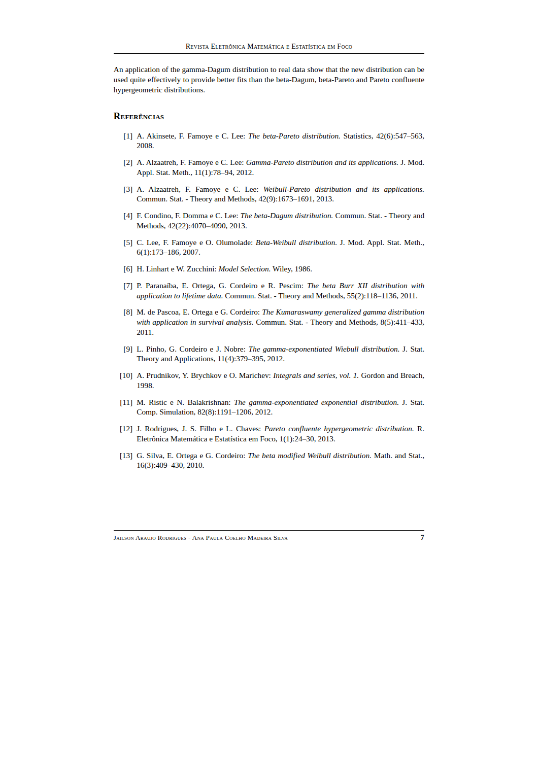Revista Eletrônica Matemática e Estatística em Foco
An application of the gamma-Dagum distribution to real data show that the new distribution can be used quite effectively to provide better fits than the beta-Dagum, beta-Pareto and Pareto confluente hypergeometric distributions.
Referências
[1] A. Akinsete, F. Famoye e C. Lee: The beta-Pareto distribution. Statistics, 42(6):547–563, 2008.
[2] A. Alzaatreh, F. Famoye e C. Lee: Gamma-Pareto distribution and its applications. J. Mod. Appl. Stat. Meth., 11(1):78–94, 2012.
[3] A. Alzaatreh, F. Famoye e C. Lee: Weibull-Pareto distribution and its applications. Commun. Stat. - Theory and Methods, 42(9):1673–1691, 2013.
[4] F. Condino, F. Domma e C. Lee: The beta-Dagum distribution. Commun. Stat. - Theory and Methods, 42(22):4070–4090, 2013.
[5] C. Lee, F. Famoye e O. Olumolade: Beta-Weibull distribution. J. Mod. Appl. Stat. Meth., 6(1):173–186, 2007.
[6] H. Linhart e W. Zucchini: Model Selection. Wiley, 1986.
[7] P. Paranaíba, E. Ortega, G. Cordeiro e R. Pescim: The beta Burr XII distribution with application to lifetime data. Commun. Stat. - Theory and Methods, 55(2):118–1136, 2011.
[8] M. de Pascoa, E. Ortega e G. Cordeiro: The Kumaraswamy generalized gamma distribution with application in survival analysis. Commun. Stat. - Theory and Methods, 8(5):411–433, 2011.
[9] L. Pinho, G. Cordeiro e J. Nobre: The gamma-exponentiated Wiebull distribution. J. Stat. Theory and Applications, 11(4):379–395, 2012.
[10] A. Prudnikov, Y. Brychkov e O. Marichev: Integrals and series, vol. 1. Gordon and Breach, 1998.
[11] M. Ristic e N. Balakrishnan: The gamma-exponentiated exponential distribution. J. Stat. Comp. Simulation, 82(8):1191–1206, 2012.
[12] J. Rodrigues, J. S. Filho e L. Chaves: Pareto confluente hypergeometric distribution. R. Eletrônica Matemática e Estatística em Foco, 1(1):24–30, 2013.
[13] G. Silva, E. Ortega e G. Cordeiro: The beta modified Weibull distribution. Math. and Stat., 16(3):409–430, 2010.
Jailson Araujo Rodrigues - Ana Paula Coelho Madeira Silva 7